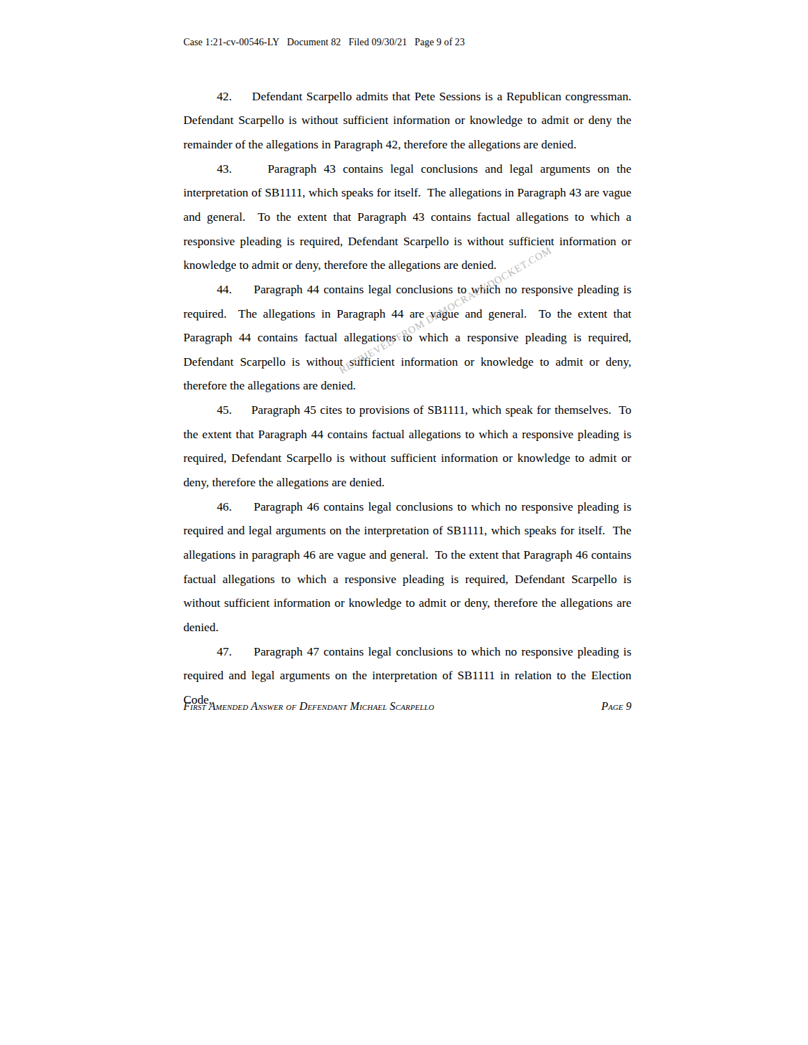Case 1:21-cv-00546-LY Document 82 Filed 09/30/21 Page 9 of 23
42. Defendant Scarpello admits that Pete Sessions is a Republican congressman. Defendant Scarpello is without sufficient information or knowledge to admit or deny the remainder of the allegations in Paragraph 42, therefore the allegations are denied.
43. Paragraph 43 contains legal conclusions and legal arguments on the interpretation of SB1111, which speaks for itself. The allegations in Paragraph 43 are vague and general. To the extent that Paragraph 43 contains factual allegations to which a responsive pleading is required, Defendant Scarpello is without sufficient information or knowledge to admit or deny, therefore the allegations are denied.
44. Paragraph 44 contains legal conclusions to which no responsive pleading is required. The allegations in Paragraph 44 are vague and general. To the extent that Paragraph 44 contains factual allegations to which a responsive pleading is required, Defendant Scarpello is without sufficient information or knowledge to admit or deny, therefore the allegations are denied.
45. Paragraph 45 cites to provisions of SB1111, which speak for themselves. To the extent that Paragraph 44 contains factual allegations to which a responsive pleading is required, Defendant Scarpello is without sufficient information or knowledge to admit or deny, therefore the allegations are denied.
46. Paragraph 46 contains legal conclusions to which no responsive pleading is required and legal arguments on the interpretation of SB1111, which speaks for itself. The allegations in paragraph 46 are vague and general. To the extent that Paragraph 46 contains factual allegations to which a responsive pleading is required, Defendant Scarpello is without sufficient information or knowledge to admit or deny, therefore the allegations are denied.
47. Paragraph 47 contains legal conclusions to which no responsive pleading is required and legal arguments on the interpretation of SB1111 in relation to the Election Code,
RETRIEVED FROM DEMOCRACYDOCKET.COM
First Amended Answer of Defendant Michael Scarpello Page 9